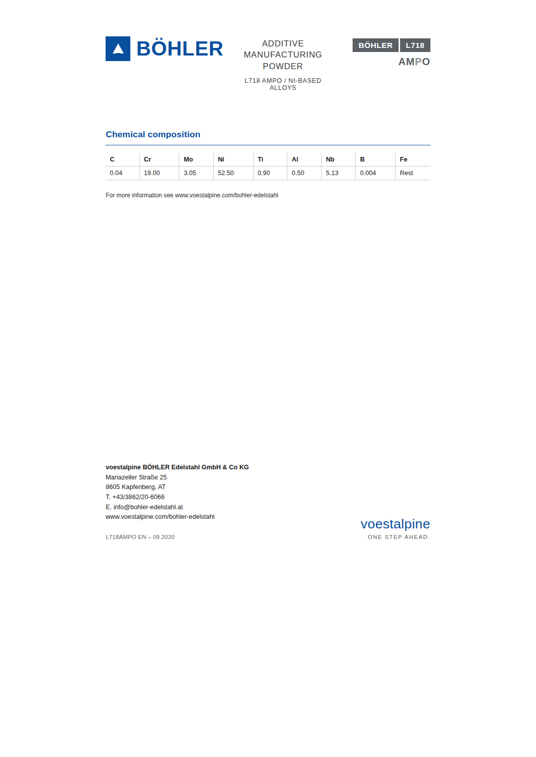BÖHLER
ADDITIVE MANUFACTURING
POWDER
L718 AMPO / NI-BASED ALLOYS
BÖHLER L718
AMPO
Chemical composition
| C | Cr | Mo | Ni | Ti | Al | Nb | B | Fe |
| --- | --- | --- | --- | --- | --- | --- | --- | --- |
| 0.04 | 19.00 | 3.05 | 52.50 | 0.90 | 0.50 | 5.13 | 0.004 | Rest |
For more information see www.voestalpine.com/bohler-edelstahl
voestalpine BÖHLER Edelstahl GmbH & Co KG
Mariazeller Straße 25
8605 Kapfenberg, AT
T. +43/3862/20-6066
E. info@bohler-edelstahl.at
www.voestalpine.com/bohler-edelstahl
L718AMPO EN – 09.2020
voestalpine
One step ahead.